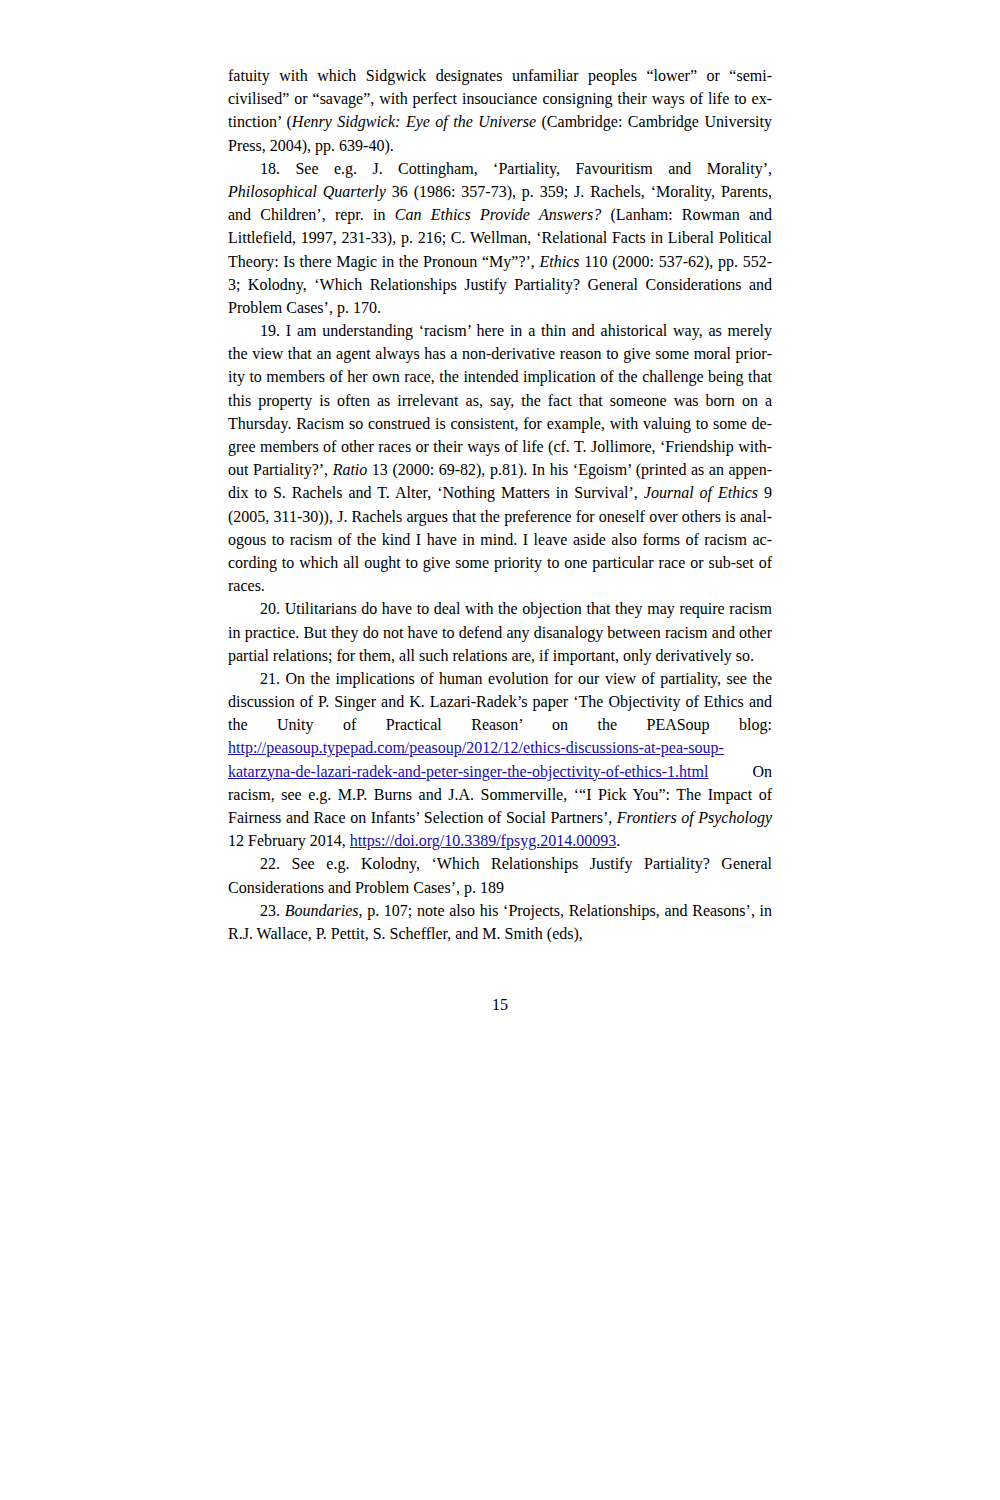fatuity with which Sidgwick designates unfamiliar peoples “lower” or “semi-civilised” or “savage”, with perfect insouciance consigning their ways of life to extinction’ (Henry Sidgwick: Eye of the Universe (Cambridge: Cambridge University Press, 2004), pp. 639-40).
18. See e.g. J. Cottingham, ‘Partiality, Favouritism and Morality’, Philosophical Quarterly 36 (1986: 357-73), p. 359; J. Rachels, ‘Morality, Parents, and Children’, repr. in Can Ethics Provide Answers? (Lanham: Rowman and Littlefield, 1997, 231-33), p. 216; C. Wellman, ‘Relational Facts in Liberal Political Theory: Is there Magic in the Pronoun “My”?’, Ethics 110 (2000: 537-62), pp. 552-3; Kolodny, ‘Which Relationships Justify Partiality? General Considerations and Problem Cases’, p. 170.
19. I am understanding ‘racism’ here in a thin and ahistorical way, as merely the view that an agent always has a non-derivative reason to give some moral priority to members of her own race, the intended implication of the challenge being that this property is often as irrelevant as, say, the fact that someone was born on a Thursday. Racism so construed is consistent, for example, with valuing to some degree members of other races or their ways of life (cf. T. Jollimore, ‘Friendship without Partiality?’, Ratio 13 (2000: 69-82), p.81). In his ‘Egoism’ (printed as an appendix to S. Rachels and T. Alter, ‘Nothing Matters in Survival’, Journal of Ethics 9 (2005, 311-30)), J. Rachels argues that the preference for oneself over others is analogous to racism of the kind I have in mind. I leave aside also forms of racism according to which all ought to give some priority to one particular race or sub-set of races.
20. Utilitarians do have to deal with the objection that they may require racism in practice. But they do not have to defend any disanalogy between racism and other partial relations; for them, all such relations are, if important, only derivatively so.
21. On the implications of human evolution for our view of partiality, see the discussion of P. Singer and K. Lazari-Radek’s paper ‘The Objectivity of Ethics and the Unity of Practical Reason’ on the PEASoup blog: http://peasoup.typepad.com/peasoup/2012/12/ethics-discussions-at-pea-soup-katarzyna-de-lazari-radek-and-peter-singer-the-objectivity-of-ethics-1.html On racism, see e.g. M.P. Burns and J.A. Sommerville, ‘“I Pick You”: The Impact of Fairness and Race on Infants’ Selection of Social Partners’, Frontiers of Psychology 12 February 2014, https://doi.org/10.3389/fpsyg.2014.00093.
22. See e.g. Kolodny, ‘Which Relationships Justify Partiality? General Considerations and Problem Cases’, p. 189
23. Boundaries, p. 107; note also his ‘Projects, Relationships, and Reasons’, in R.J. Wallace, P. Pettit, S. Scheffler, and M. Smith (eds),
15